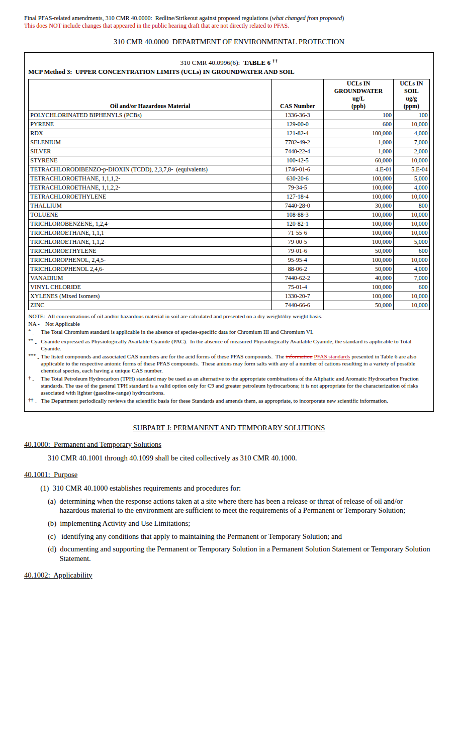Final PFAS-related amendments, 310 CMR 40.0000: Redline/Strikeout against proposed regulations (what changed from proposed)
This does NOT include changes that appeared in the public hearing draft that are not directly related to PFAS.
310 CMR 40.0000 DEPARTMENT OF ENVIRONMENTAL PROTECTION
310 CMR 40.0996(6): TABLE 6 ††
MCP Method 3: UPPER CONCENTRATION LIMITS (UCLs) IN GROUNDWATER AND SOIL
| Oil and/or Hazardous Material | CAS Number | UCLs IN GROUNDWATER ug/L (ppb) | UCLs IN SOIL ug/g (ppm) |
| --- | --- | --- | --- |
| POLYCHLORINATED BIPHENYLS (PCBs) | 1336-36-3 | 100 | 100 |
| PYRENE | 129-00-0 | 600 | 10,000 |
| RDX | 121-82-4 | 100,000 | 4,000 |
| SELENIUM | 7782-49-2 | 1,000 | 7,000 |
| SILVER | 7440-22-4 | 1,000 | 2,000 |
| STYRENE | 100-42-5 | 60,000 | 10,000 |
| TETRACHLORODIBENZO-p-DIOXIN (TCDD), 2,3,7,8- (equivalents) | 1746-01-6 | 4.E-01 | 5.E-04 |
| TETRACHLOROETHANE, 1,1,1,2- | 630-20-6 | 100,000 | 5,000 |
| TETRACHLOROETHANE, 1,1,2,2- | 79-34-5 | 100,000 | 4,000 |
| TETRACHLOROETHYLENE | 127-18-4 | 100,000 | 10,000 |
| THALLIUM | 7440-28-0 | 30,000 | 800 |
| TOLUENE | 108-88-3 | 100,000 | 10,000 |
| TRICHLOROBENZENE, 1,2,4- | 120-82-1 | 100,000 | 10,000 |
| TRICHLOROETHANE, 1,1,1- | 71-55-6 | 100,000 | 10,000 |
| TRICHLOROETHANE, 1,1,2- | 79-00-5 | 100,000 | 5,000 |
| TRICHLOROETHYLENE | 79-01-6 | 50,000 | 600 |
| TRICHLOROPHENOL, 2,4,5- | 95-95-4 | 100,000 | 10,000 |
| TRICHLOROPHENOL 2,4,6- | 88-06-2 | 50,000 | 4,000 |
| VANADIUM | 7440-62-2 | 40,000 | 7,000 |
| VINYL CHLORIDE | 75-01-4 | 100,000 | 600 |
| XYLENES (Mixed Isomers) | 1330-20-7 | 100,000 | 10,000 |
| ZINC | 7440-66-6 | 50,000 | 10,000 |
NOTE: All concentrations of oil and/or hazardous material in soil are calculated and presented on a dry weight/dry weight basis.
NA - Not Applicable
* -
The Total Chromium standard is applicable in the absence of species-specific data for Chromium III and Chromium VI.
** -
Cyanide expressed as Physiologically Available Cyanide (PAC). In the absence of measured Physiologically Available Cyanide, the standard is applicable to Total Cyanide.
*** -
The listed compounds and associated CAS numbers are for the acid forms of these PFAS compounds. The information PFAS standards presented in Table 6 are also applicable to the respective anionic forms of these PFAS compounds. These anions may form salts with any of a number of cations resulting in a variety of possible chemical species, each having a unique CAS number.
† -
The Total Petroleum Hydrocarbon (TPH) standard may be used as an alternative to the appropriate combinations of the Aliphatic and Aromatic Hydrocarbon Fraction standards. The use of the general TPH standard is a valid option only for C9 and greater petroleum hydrocarbons; it is not appropriate for the characterization of risks associated with lighter (gasoline-range) hydrocarbons.
†† -
The Department periodically reviews the scientific basis for these Standards and amends them, as appropriate, to incorporate new scientific information.
SUBPART J: PERMANENT AND TEMPORARY SOLUTIONS
40.1000: Permanent and Temporary Solutions
310 CMR 40.1001 through 40.1099 shall be cited collectively as 310 CMR 40.1000.
40.1001: Purpose
(1) 310 CMR 40.1000 establishes requirements and procedures for:
(a) determining when the response actions taken at a site where there has been a release or threat of release of oil and/or hazardous material to the environment are sufficient to meet the requirements of a Permanent or Temporary Solution;
(b) implementing Activity and Use Limitations;
(c) identifying any conditions that apply to maintaining the Permanent or Temporary Solution; and
(d) documenting and supporting the Permanent or Temporary Solution in a Permanent Solution Statement or Temporary Solution Statement.
40.1002: Applicability